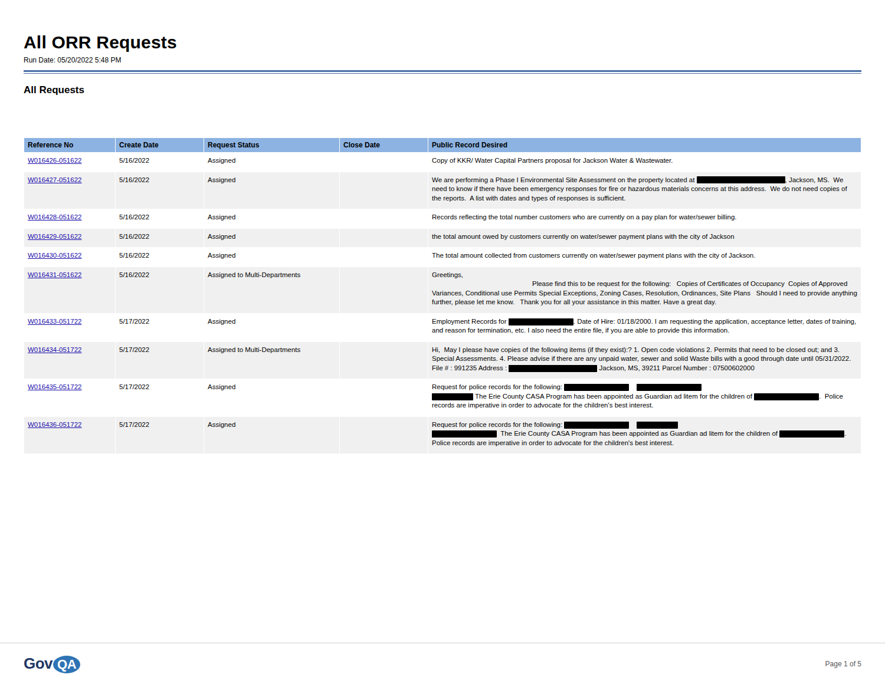All ORR Requests
Run Date: 05/20/2022 5:48 PM
All Requests
| Reference No | Create Date | Request Status | Close Date | Public Record Desired |
| --- | --- | --- | --- | --- |
| W016426-051622 | 5/16/2022 | Assigned | | Copy of KKR/ Water Capital Partners proposal for Jackson Water & Wastewater. |
| W016427-051622 | 5/16/2022 | Assigned | | We are performing a Phase I Environmental Site Assessment on the property located at , Jackson, MS. We need to know if there have been emergency responses for fire or hazardous materials concerns at this address. We do not need copies of the reports. A list with dates and types of responses is sufficient. |
| W016428-051622 | 5/16/2022 | Assigned | | Records reflecting the total number customers who are currently on a pay plan for water/sewer billing. |
| W016429-051622 | 5/16/2022 | Assigned | | the total amount owed by customers currently on water/sewer payment plans with the city of Jackson |
| W016430-051622 | 5/16/2022 | Assigned | | The total amount collected from customers currently on water/sewer payment plans with the city of Jackson. |
| W016431-051622 | 5/16/2022 | Assigned to Multi-Departments | | Greetings, Please find this to be request for the following: Copies of Certificates of Occupancy Copies of Approved Variances, Conditional use Permits Special Exceptions, Zoning Cases, Resolution, Ordinances, Site Plans Should I need to provide anything further, please let me know. Thank you for all your assistance in this matter. Have a great day. |
| W016433-051722 | 5/17/2022 | Assigned | | Employment Records for . Date of Hire: 01/18/2000. I am requesting the application, acceptance letter, dates of training, and reason for termination, etc. I also need the entire file, if you are able to provide this information. |
| W016434-051722 | 5/17/2022 | Assigned to Multi-Departments | | Hi, May I please have copies of the following items (if they exist):? 1. Open code violations 2. Permits that need to be closed out; and 3. Special Assessments. 4. Please advise if there are any unpaid water, sewer and solid Waste bills with a good through date until 05/31/2022. File # : 991235 Address : Jackson, MS, 39211 Parcel Number : 07500602000 |
| W016435-051722 | 5/17/2022 | Assigned | | Request for police records for the following: The Erie County CASA Program has been appointed as Guardian ad litem for the children of . Police records are imperative in order to advocate for the children's best interest. |
| W016436-051722 | 5/17/2022 | Assigned | | Request for police records for the following: The Erie County CASA Program has been appointed as Guardian ad litem for the children of . Police records are imperative in order to advocate for the children's best interest. |
Gov QA
Page 1 of 5